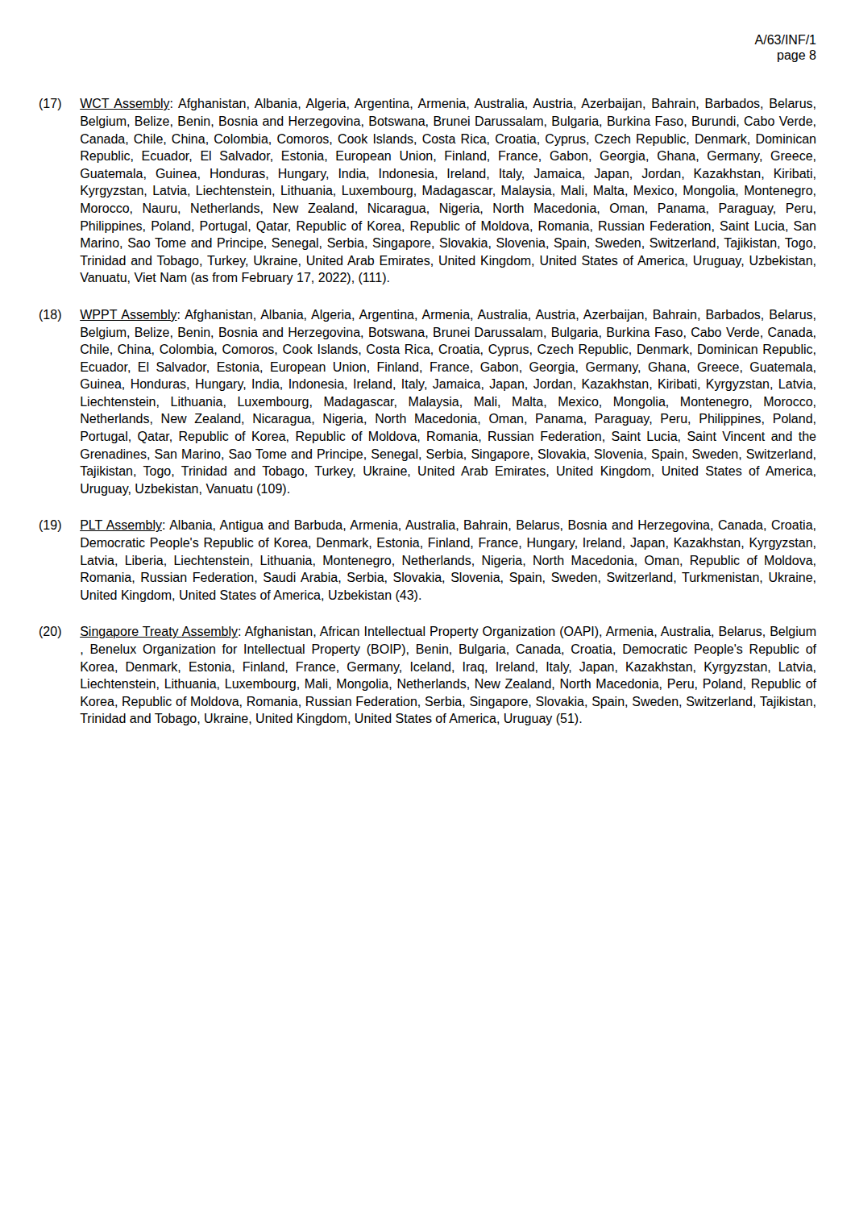A/63/INF/1
page 8
(17) WCT Assembly: Afghanistan, Albania, Algeria, Argentina, Armenia, Australia, Austria, Azerbaijan, Bahrain, Barbados, Belarus, Belgium, Belize, Benin, Bosnia and Herzegovina, Botswana, Brunei Darussalam, Bulgaria, Burkina Faso, Burundi, Cabo Verde, Canada, Chile, China, Colombia, Comoros, Cook Islands, Costa Rica, Croatia, Cyprus, Czech Republic, Denmark, Dominican Republic, Ecuador, El Salvador, Estonia, European Union, Finland, France, Gabon, Georgia, Ghana, Germany, Greece, Guatemala, Guinea, Honduras, Hungary, India, Indonesia, Ireland, Italy, Jamaica, Japan, Jordan, Kazakhstan, Kiribati, Kyrgyzstan, Latvia, Liechtenstein, Lithuania, Luxembourg, Madagascar, Malaysia, Mali, Malta, Mexico, Mongolia, Montenegro, Morocco, Nauru, Netherlands, New Zealand, Nicaragua, Nigeria, North Macedonia, Oman, Panama, Paraguay, Peru, Philippines, Poland, Portugal, Qatar, Republic of Korea, Republic of Moldova, Romania, Russian Federation, Saint Lucia, San Marino, Sao Tome and Principe, Senegal, Serbia, Singapore, Slovakia, Slovenia, Spain, Sweden, Switzerland, Tajikistan, Togo, Trinidad and Tobago, Turkey, Ukraine, United Arab Emirates, United Kingdom, United States of America, Uruguay, Uzbekistan, Vanuatu, Viet Nam (as from February 17, 2022), (111).
(18) WPPT Assembly: Afghanistan, Albania, Algeria, Argentina, Armenia, Australia, Austria, Azerbaijan, Bahrain, Barbados, Belarus, Belgium, Belize, Benin, Bosnia and Herzegovina, Botswana, Brunei Darussalam, Bulgaria, Burkina Faso, Cabo Verde, Canada, Chile, China, Colombia, Comoros, Cook Islands, Costa Rica, Croatia, Cyprus, Czech Republic, Denmark, Dominican Republic, Ecuador, El Salvador, Estonia, European Union, Finland, France, Gabon, Georgia, Germany, Ghana, Greece, Guatemala, Guinea, Honduras, Hungary, India, Indonesia, Ireland, Italy, Jamaica, Japan, Jordan, Kazakhstan, Kiribati, Kyrgyzstan, Latvia, Liechtenstein, Lithuania, Luxembourg, Madagascar, Malaysia, Mali, Malta, Mexico, Mongolia, Montenegro, Morocco, Netherlands, New Zealand, Nicaragua, Nigeria, North Macedonia, Oman, Panama, Paraguay, Peru, Philippines, Poland, Portugal, Qatar, Republic of Korea, Republic of Moldova, Romania, Russian Federation, Saint Lucia, Saint Vincent and the Grenadines, San Marino, Sao Tome and Principe, Senegal, Serbia, Singapore, Slovakia, Slovenia, Spain, Sweden, Switzerland, Tajikistan, Togo, Trinidad and Tobago, Turkey, Ukraine, United Arab Emirates, United Kingdom, United States of America, Uruguay, Uzbekistan, Vanuatu (109).
(19) PLT Assembly: Albania, Antigua and Barbuda, Armenia, Australia, Bahrain, Belarus, Bosnia and Herzegovina, Canada, Croatia, Democratic People's Republic of Korea, Denmark, Estonia, Finland, France, Hungary, Ireland, Japan, Kazakhstan, Kyrgyzstan, Latvia, Liberia, Liechtenstein, Lithuania, Montenegro, Netherlands, Nigeria, North Macedonia, Oman, Republic of Moldova, Romania, Russian Federation, Saudi Arabia, Serbia, Slovakia, Slovenia, Spain, Sweden, Switzerland, Turkmenistan, Ukraine, United Kingdom, United States of America, Uzbekistan (43).
(20) Singapore Treaty Assembly: Afghanistan, African Intellectual Property Organization (OAPI), Armenia, Australia, Belarus, Belgium , Benelux Organization for Intellectual Property (BOIP), Benin, Bulgaria, Canada, Croatia, Democratic People's Republic of Korea, Denmark, Estonia, Finland, France, Germany, Iceland, Iraq, Ireland, Italy, Japan, Kazakhstan, Kyrgyzstan, Latvia, Liechtenstein, Lithuania, Luxembourg, Mali, Mongolia, Netherlands, New Zealand, North Macedonia, Peru, Poland, Republic of Korea, Republic of Moldova, Romania, Russian Federation, Serbia, Singapore, Slovakia, Spain, Sweden, Switzerland, Tajikistan, Trinidad and Tobago, Ukraine, United Kingdom, United States of America, Uruguay (51).